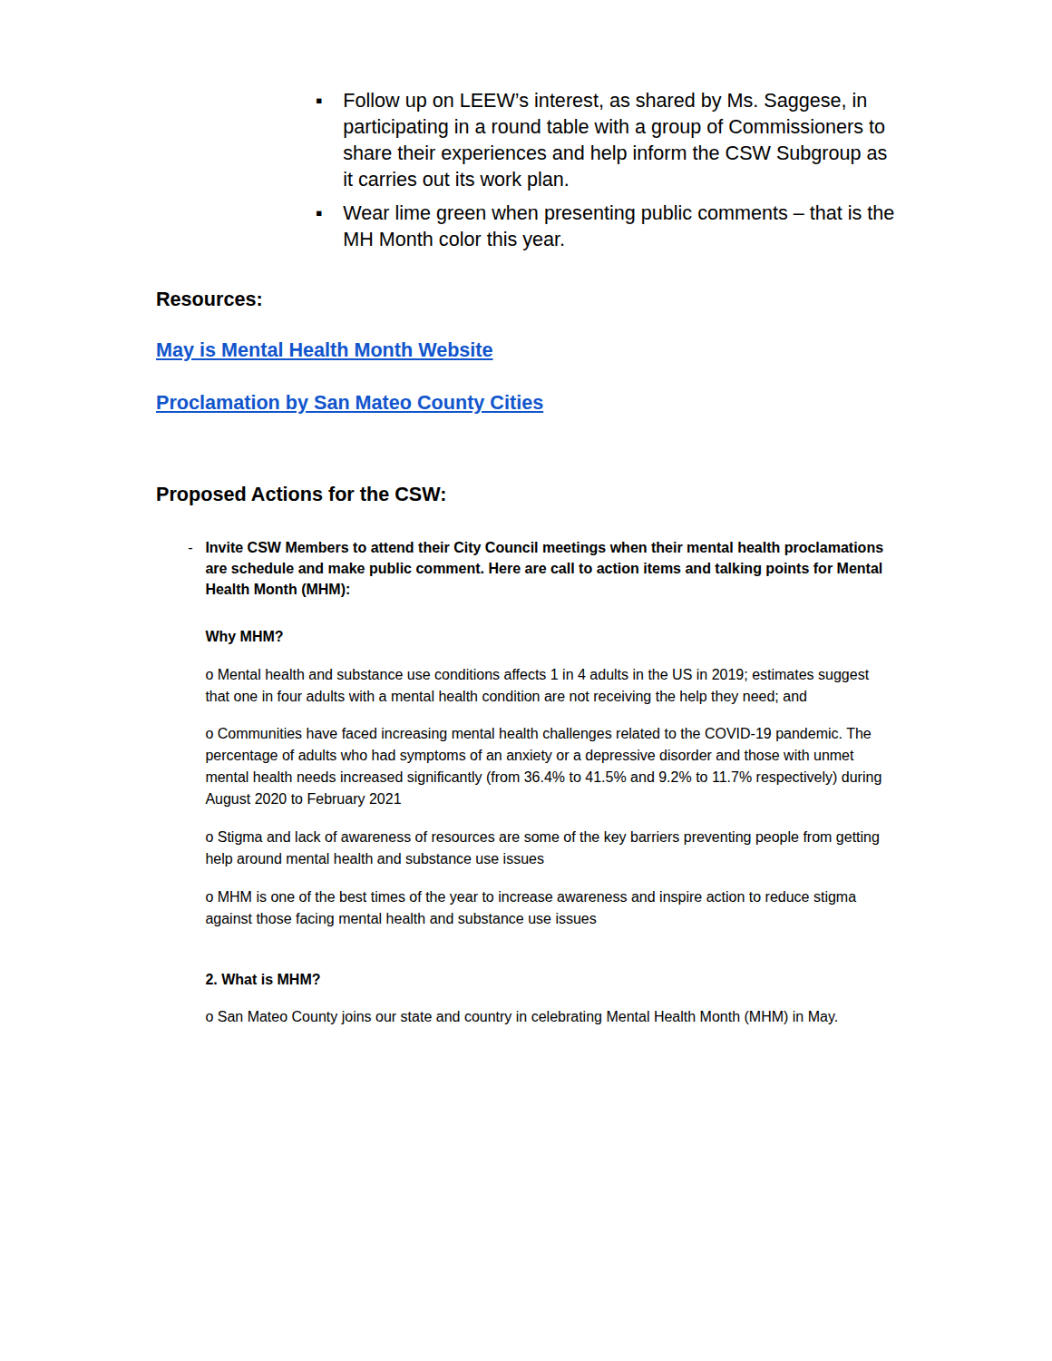Follow up on LEEW’s interest, as shared by Ms. Saggese, in participating in a round table with a group of Commissioners to share their experiences and help inform the CSW Subgroup as it carries out its work plan.
Wear lime green when presenting public comments – that is the MH Month color this year.
Resources:
May is Mental Health Month Website
Proclamation by San Mateo County Cities
Proposed Actions for the CSW:
Invite CSW Members to attend their City Council meetings when their mental health proclamations are schedule and make public comment. Here are call to action items and talking points for Mental Health Month (MHM):
Why MHM?
o Mental health and substance use conditions affects 1 in 4 adults in the US in 2019; estimates suggest that one in four adults with a mental health condition are not receiving the help they need; and
o Communities have faced increasing mental health challenges related to the COVID-19 pandemic. The percentage of adults who had symptoms of an anxiety or a depressive disorder and those with unmet mental health needs increased significantly (from 36.4% to 41.5% and 9.2% to 11.7% respectively) during August 2020 to February 2021
o Stigma and lack of awareness of resources are some of the key barriers preventing people from getting help around mental health and substance use issues
o MHM is one of the best times of the year to increase awareness and inspire action to reduce stigma against those facing mental health and substance use issues
2. What is MHM?
o San Mateo County joins our state and country in celebrating Mental Health Month (MHM) in May.